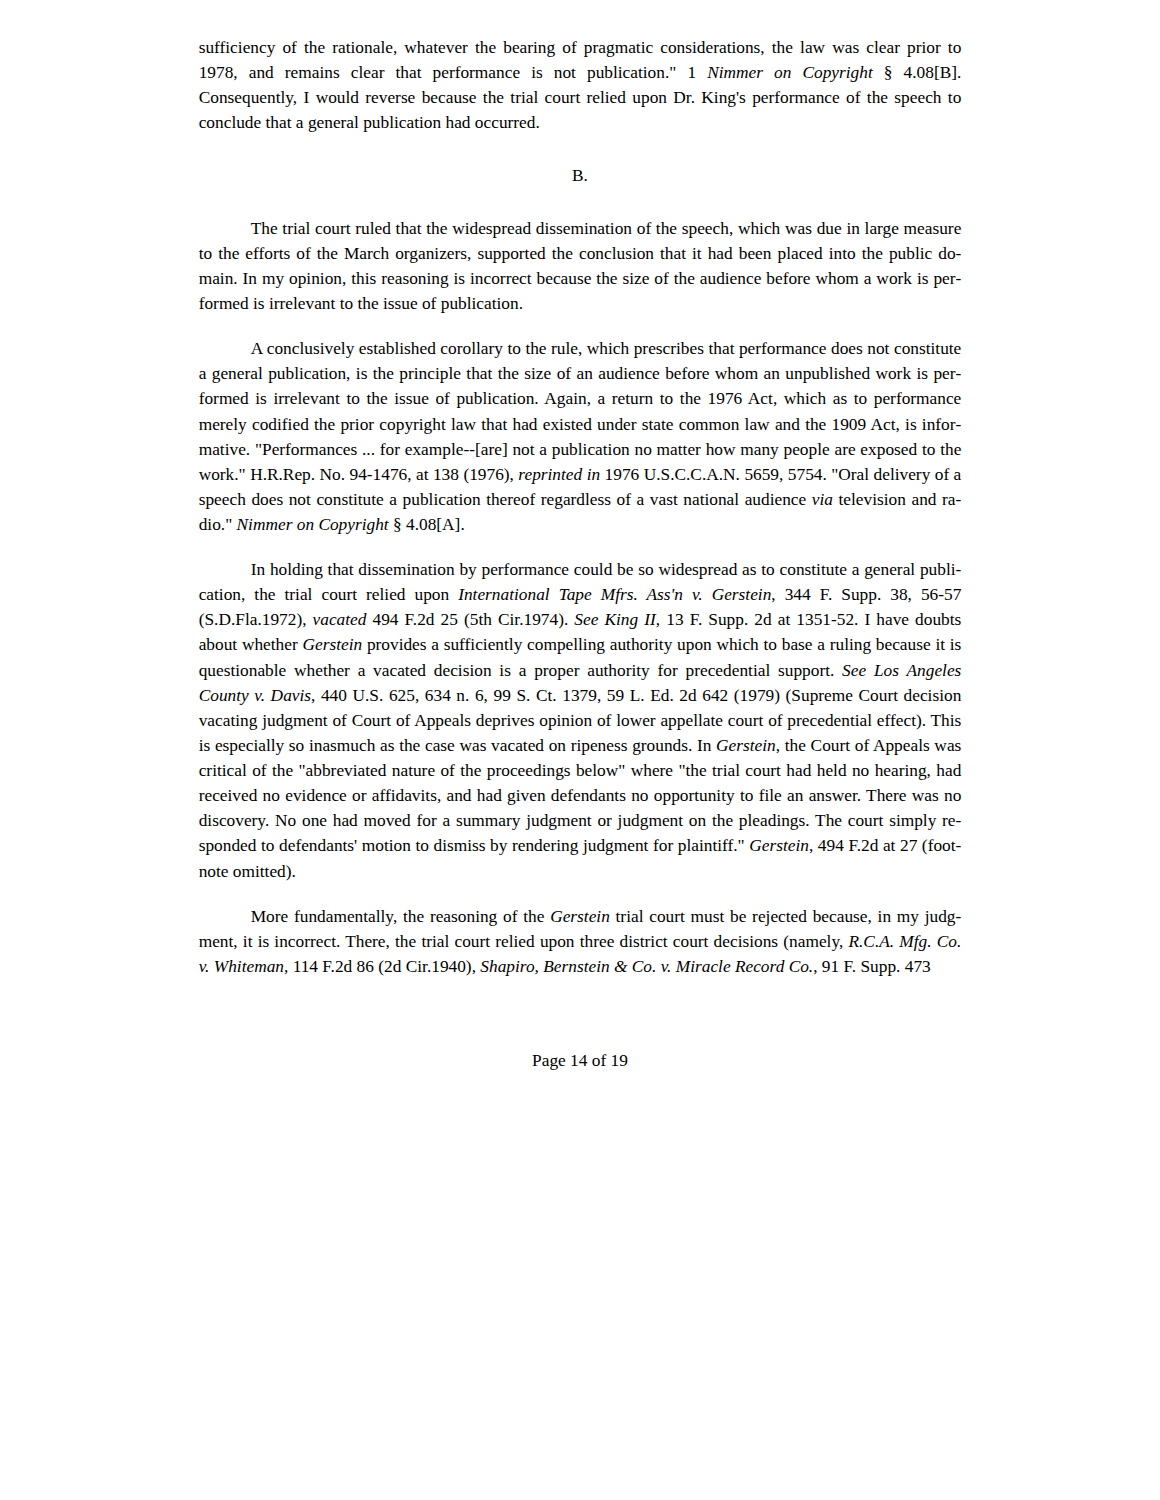sufficiency of the rationale, whatever the bearing of pragmatic considerations, the law was clear prior to 1978, and remains clear that performance is not publication." 1 Nimmer on Copyright § 4.08[B]. Consequently, I would reverse because the trial court relied upon Dr. King's performance of the speech to conclude that a general publication had occurred.
B.
The trial court ruled that the widespread dissemination of the speech, which was due in large measure to the efforts of the March organizers, supported the conclusion that it had been placed into the public domain. In my opinion, this reasoning is incorrect because the size of the audience before whom a work is performed is irrelevant to the issue of publication.
A conclusively established corollary to the rule, which prescribes that performance does not constitute a general publication, is the principle that the size of an audience before whom an unpublished work is performed is irrelevant to the issue of publication. Again, a return to the 1976 Act, which as to performance merely codified the prior copyright law that had existed under state common law and the 1909 Act, is informative. "Performances ... for example--[are] not a publication no matter how many people are exposed to the work." H.R.Rep. No. 94-1476, at 138 (1976), reprinted in 1976 U.S.C.C.A.N. 5659, 5754. "Oral delivery of a speech does not constitute a publication thereof regardless of a vast national audience via television and radio." Nimmer on Copyright § 4.08[A].
In holding that dissemination by performance could be so widespread as to constitute a general publication, the trial court relied upon International Tape Mfrs. Ass'n v. Gerstein, 344 F. Supp. 38, 56-57 (S.D.Fla.1972), vacated 494 F.2d 25 (5th Cir.1974). See King II, 13 F. Supp. 2d at 1351-52. I have doubts about whether Gerstein provides a sufficiently compelling authority upon which to base a ruling because it is questionable whether a vacated decision is a proper authority for precedential support. See Los Angeles County v. Davis, 440 U.S. 625, 634 n. 6, 99 S. Ct. 1379, 59 L. Ed. 2d 642 (1979) (Supreme Court decision vacating judgment of Court of Appeals deprives opinion of lower appellate court of precedential effect). This is especially so inasmuch as the case was vacated on ripeness grounds. In Gerstein, the Court of Appeals was critical of the "abbreviated nature of the proceedings below" where "the trial court had held no hearing, had received no evidence or affidavits, and had given defendants no opportunity to file an answer. There was no discovery. No one had moved for a summary judgment or judgment on the pleadings. The court simply responded to defendants' motion to dismiss by rendering judgment for plaintiff." Gerstein, 494 F.2d at 27 (footnote omitted).
More fundamentally, the reasoning of the Gerstein trial court must be rejected because, in my judgment, it is incorrect. There, the trial court relied upon three district court decisions (namely, R.C.A. Mfg. Co. v. Whiteman, 114 F.2d 86 (2d Cir.1940), Shapiro, Bernstein & Co. v. Miracle Record Co., 91 F. Supp. 473
Page 14 of 19